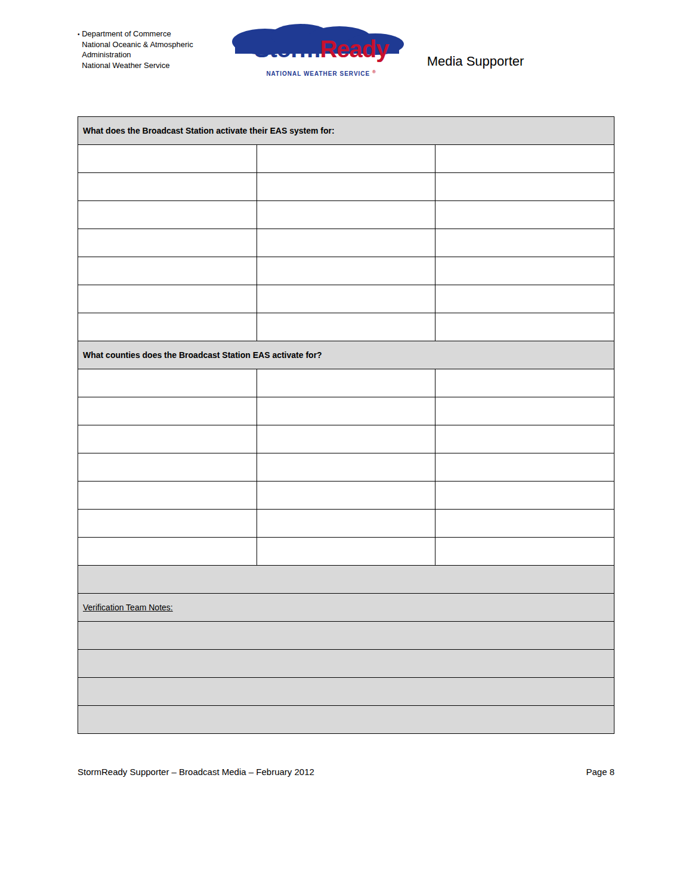• Department of Commerce
National Oceanic & Atmospheric
Administration
National Weather Service
Storm Ready
NATIONAL WEATHER SERVICE ®
Media Supporter
| What does the Broadcast Station activate their EAS system for: |
| --- |
| What counties does the Broadcast Station EAS activate for? |
| Verification Team Notes: |
StormReady Supporter – Broadcast Media – February 2012
Page 8